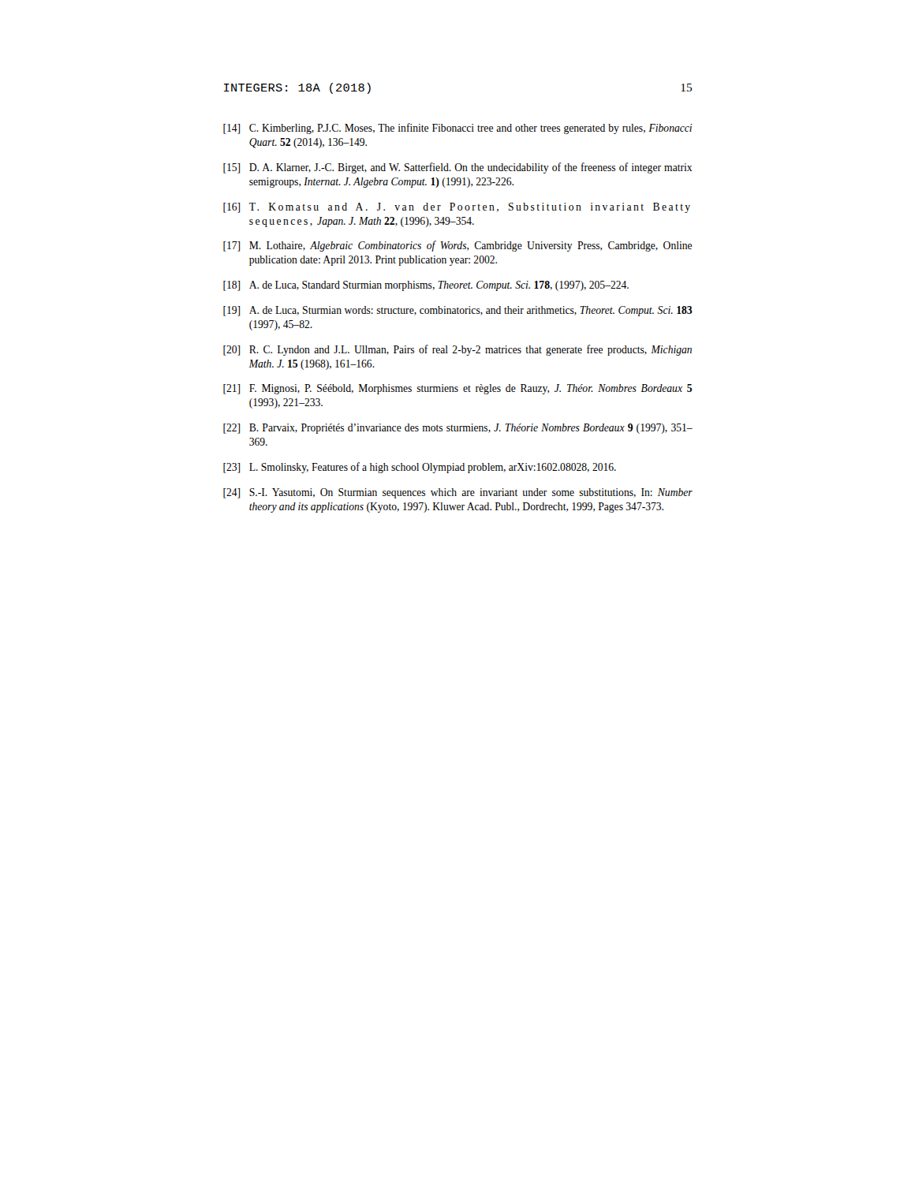INTEGERS: 18A (2018) 15
[14] C. Kimberling, P.J.C. Moses, The infinite Fibonacci tree and other trees generated by rules, Fibonacci Quart. 52 (2014), 136–149.
[15] D. A. Klarner, J.-C. Birget, and W. Satterfield. On the undecidability of the freeness of integer matrix semigroups, Internat. J. Algebra Comput. 1) (1991), 223-226.
[16] T. Komatsu and A. J. van der Poorten, Substitution invariant Beatty sequences, Japan. J. Math 22, (1996), 349–354.
[17] M. Lothaire, Algebraic Combinatorics of Words, Cambridge University Press, Cambridge, Online publication date: April 2013. Print publication year: 2002.
[18] A. de Luca, Standard Sturmian morphisms, Theoret. Comput. Sci. 178, (1997), 205–224.
[19] A. de Luca, Sturmian words: structure, combinatorics, and their arithmetics, Theoret. Comput. Sci. 183 (1997), 45–82.
[20] R. C. Lyndon and J.L. Ullman, Pairs of real 2-by-2 matrices that generate free products, Michigan Math. J. 15 (1968), 161–166.
[21] F. Mignosi, P. Séébold, Morphismes sturmiens et règles de Rauzy, J. Théor. Nombres Bordeaux 5 (1993), 221–233.
[22] B. Parvaix, Propriétés d’invariance des mots sturmiens, J. Théorie Nombres Bordeaux 9 (1997), 351–369.
[23] L. Smolinsky, Features of a high school Olympiad problem, arXiv:1602.08028, 2016.
[24] S.-I. Yasutomi, On Sturmian sequences which are invariant under some substitutions, In: Number theory and its applications (Kyoto, 1997). Kluwer Acad. Publ., Dordrecht, 1999, Pages 347-373.